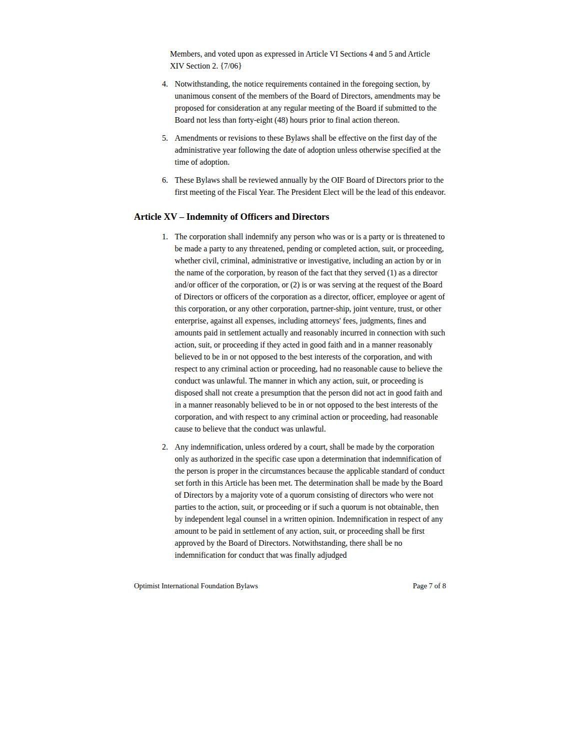Members, and voted upon as expressed in Article VI Sections 4 and 5 and Article XIV Section 2. {7/06}
Notwithstanding, the notice requirements contained in the foregoing section, by unanimous consent of the members of the Board of Directors, amendments may be proposed for consideration at any regular meeting of the Board if submitted to the Board not less than forty-eight (48) hours prior to final action thereon.
Amendments or revisions to these Bylaws shall be effective on the first day of the administrative year following the date of adoption unless otherwise specified at the time of adoption.
These Bylaws shall be reviewed annually by the OIF Board of Directors prior to the first meeting of the Fiscal Year. The President Elect will be the lead of this endeavor.
Article XV – Indemnity of Officers and Directors
The corporation shall indemnify any person who was or is a party or is threatened to be made a party to any threatened, pending or completed action, suit, or proceeding, whether civil, criminal, administrative or investigative, including an action by or in the name of the corporation, by reason of the fact that they served (1) as a director and/or officer of the corporation, or (2) is or was serving at the request of the Board of Directors or officers of the corporation as a director, officer, employee or agent of this corporation, or any other corporation, partner-ship, joint venture, trust, or other enterprise, against all expenses, including attorneys' fees, judgments, fines and amounts paid in settlement actually and reasonably incurred in connection with such action, suit, or proceeding if they acted in good faith and in a manner reasonably believed to be in or not opposed to the best interests of the corporation, and with respect to any criminal action or proceeding, had no reasonable cause to believe the conduct was unlawful. The manner in which any action, suit, or proceeding is disposed shall not create a presumption that the person did not act in good faith and in a manner reasonably believed to be in or not opposed to the best interests of the corporation, and with respect to any criminal action or proceeding, had reasonable cause to believe that the conduct was unlawful.
Any indemnification, unless ordered by a court, shall be made by the corporation only as authorized in the specific case upon a determination that indemnification of the person is proper in the circumstances because the applicable standard of conduct set forth in this Article has been met. The determination shall be made by the Board of Directors by a majority vote of a quorum consisting of directors who were not parties to the action, suit, or proceeding or if such a quorum is not obtainable, then by independent legal counsel in a written opinion. Indemnification in respect of any amount to be paid in settlement of any action, suit, or proceeding shall be first approved by the Board of Directors. Notwithstanding, there shall be no indemnification for conduct that was finally adjudged
Optimist International Foundation Bylaws Page 7 of 8